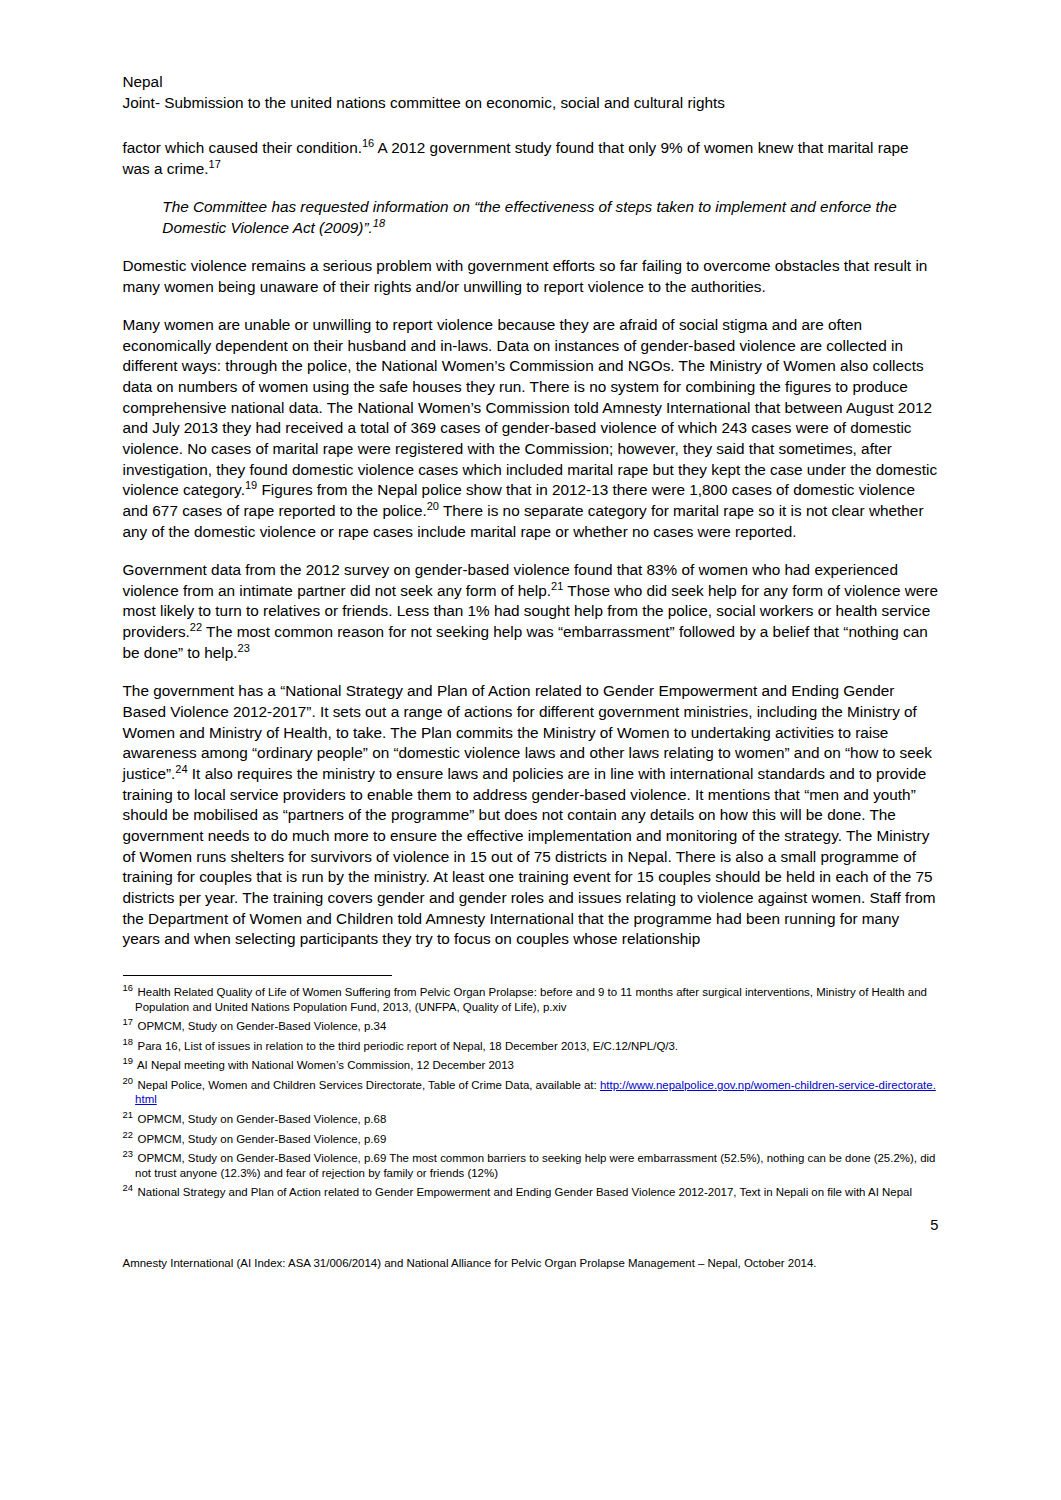Nepal
Joint- Submission to the united nations committee on economic, social and cultural rights
factor which caused their condition.16 A 2012 government study found that only 9% of women knew that marital rape was a crime.17
The Committee has requested information on “the effectiveness of steps taken to implement and enforce the Domestic Violence Act (2009)”.18
Domestic violence remains a serious problem with government efforts so far failing to overcome obstacles that result in many women being unaware of their rights and/or unwilling to report violence to the authorities.
Many women are unable or unwilling to report violence because they are afraid of social stigma and are often economically dependent on their husband and in-laws. Data on instances of gender-based violence are collected in different ways: through the police, the National Women’s Commission and NGOs. The Ministry of Women also collects data on numbers of women using the safe houses they run. There is no system for combining the figures to produce comprehensive national data. The National Women’s Commission told Amnesty International that between August 2012 and July 2013 they had received a total of 369 cases of gender-based violence of which 243 cases were of domestic violence. No cases of marital rape were registered with the Commission; however, they said that sometimes, after investigation, they found domestic violence cases which included marital rape but they kept the case under the domestic violence category.19 Figures from the Nepal police show that in 2012-13 there were 1,800 cases of domestic violence and 677 cases of rape reported to the police.20 There is no separate category for marital rape so it is not clear whether any of the domestic violence or rape cases include marital rape or whether no cases were reported.
Government data from the 2012 survey on gender-based violence found that 83% of women who had experienced violence from an intimate partner did not seek any form of help.21 Those who did seek help for any form of violence were most likely to turn to relatives or friends. Less than 1% had sought help from the police, social workers or health service providers.22 The most common reason for not seeking help was “embarrassment” followed by a belief that “nothing can be done” to help.23
The government has a “National Strategy and Plan of Action related to Gender Empowerment and Ending Gender Based Violence 2012-2017”. It sets out a range of actions for different government ministries, including the Ministry of Women and Ministry of Health, to take. The Plan commits the Ministry of Women to undertaking activities to raise awareness among “ordinary people” on “domestic violence laws and other laws relating to women” and on “how to seek justice”.24 It also requires the ministry to ensure laws and policies are in line with international standards and to provide training to local service providers to enable them to address gender-based violence. It mentions that “men and youth” should be mobilised as “partners of the programme” but does not contain any details on how this will be done. The government needs to do much more to ensure the effective implementation and monitoring of the strategy. The Ministry of Women runs shelters for survivors of violence in 15 out of 75 districts in Nepal. There is also a small programme of training for couples that is run by the ministry. At least one training event for 15 couples should be held in each of the 75 districts per year. The training covers gender and gender roles and issues relating to violence against women. Staff from the Department of Women and Children told Amnesty International that the programme had been running for many years and when selecting participants they try to focus on couples whose relationship
16 Health Related Quality of Life of Women Suffering from Pelvic Organ Prolapse: before and 9 to 11 months after surgical interventions, Ministry of Health and Population and United Nations Population Fund, 2013, (UNFPA, Quality of Life), p.xiv
17 OPMCM, Study on Gender-Based Violence, p.34
18 Para 16, List of issues in relation to the third periodic report of Nepal, 18 December 2013, E/C.12/NPL/Q/3.
19 AI Nepal meeting with National Women’s Commission, 12 December 2013
20 Nepal Police, Women and Children Services Directorate, Table of Crime Data, available at: http://www.nepalpolice.gov.np/women-children-service-directorate.html
21 OPMCM, Study on Gender-Based Violence, p.68
22 OPMCM, Study on Gender-Based Violence, p.69
23 OPMCM, Study on Gender-Based Violence, p.69 The most common barriers to seeking help were embarrassment (52.5%), nothing can be done (25.2%), did not trust anyone (12.3%) and fear of rejection by family or friends (12%)
24 National Strategy and Plan of Action related to Gender Empowerment and Ending Gender Based Violence 2012-2017, Text in Nepali on file with AI Nepal
5
Amnesty International (AI Index: ASA 31/006/2014) and National Alliance for Pelvic Organ Prolapse Management – Nepal, October 2014.